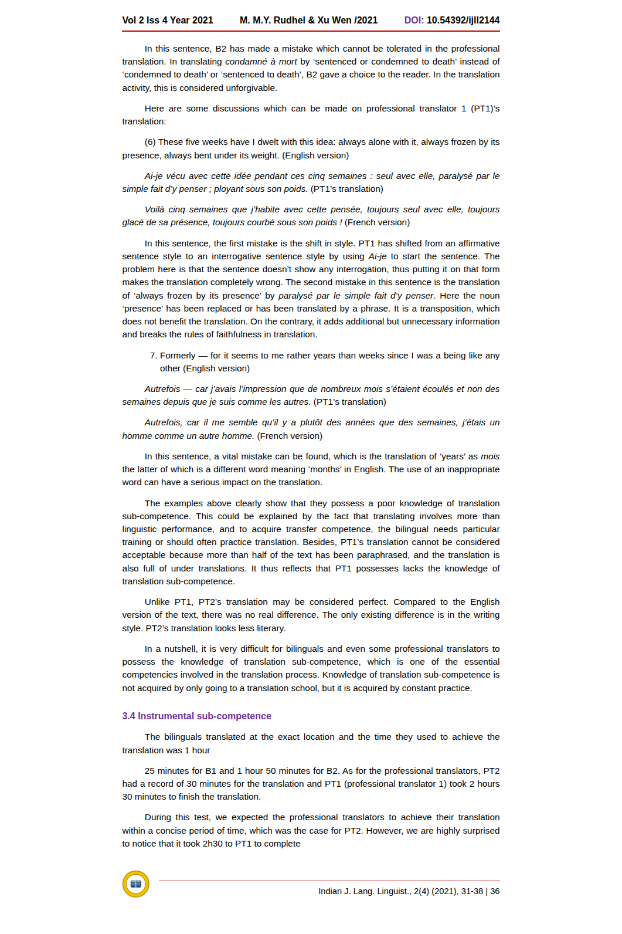Vol 2 Iss 4 Year 2021 M. M.Y. Rudhel & Xu Wen /2021 DOI: 10.54392/ijll2144
In this sentence, B2 has made a mistake which cannot be tolerated in the professional translation. In translating condamné à mort by ‘sentenced or condemned to death’ instead of ‘condemned to death’ or ‘sentenced to death’, B2 gave a choice to the reader. In the translation activity, this is considered unforgivable.
Here are some discussions which can be made on professional translator 1 (PT1)’s translation:
(6) These five weeks have I dwelt with this idea: always alone with it, always frozen by its presence, always bent under its weight. (English version)
Ai-je vécu avec cette idée pendant ces cinq semaines : seul avec elle, paralysé par le simple fait d’y penser ; ployant sous son poids. (PT1’s translation)
Voilà cinq semaines que j’habite avec cette pensée, toujours seul avec elle, toujours glacé de sa présence, toujours courbé sous son poids ! (French version)
In this sentence, the first mistake is the shift in style. PT1 has shifted from an affirmative sentence style to an interrogative sentence style by using Ai-je to start the sentence. The problem here is that the sentence doesn’t show any interrogation, thus putting it on that form makes the translation completely wrong. The second mistake in this sentence is the translation of ‘always frozen by its presence’ by paralysé par le simple fait d’y penser. Here the noun ‘presence’ has been replaced or has been translated by a phrase. It is a transposition, which does not benefit the translation. On the contrary, it adds additional but unnecessary information and breaks the rules of faithfulness in translation.
Formerly — for it seems to me rather years than weeks since I was a being like any other (English version)
Autrefois — car j’avais l’impression que de nombreux mois s’étaient écoulés et non des semaines depuis que je suis comme les autres. (PT1’s translation)
Autrefois, car il me semble qu’il y a plutôt des années que des semaines, j’étais un homme comme un autre homme. (French version)
In this sentence, a vital mistake can be found, which is the translation of ‘years’ as mois the latter of which is a different word meaning ‘months’ in English. The use of an inappropriate word can have a serious impact on the translation.
The examples above clearly show that they possess a poor knowledge of translation sub-competence. This could be explained by the fact that translating involves more than linguistic performance, and to acquire transfer competence, the bilingual needs particular training or should often practice translation. Besides, PT1’s translation cannot be considered acceptable because more than half of the text has been paraphrased, and the translation is also full of under translations. It thus reflects that PT1 possesses lacks the knowledge of translation sub-competence.
Unlike PT1, PT2’s translation may be considered perfect. Compared to the English version of the text, there was no real difference. The only existing difference is in the writing style. PT2’s translation looks less literary.
In a nutshell, it is very difficult for bilinguals and even some professional translators to possess the knowledge of translation sub-competence, which is one of the essential competencies involved in the translation process. Knowledge of translation sub-competence is not acquired by only going to a translation school, but it is acquired by constant practice.
3.4 Instrumental sub-competence
The bilinguals translated at the exact location and the time they used to achieve the translation was 1 hour
25 minutes for B1 and 1 hour 50 minutes for B2. As for the professional translators, PT2 had a record of 30 minutes for the translation and PT1 (professional translator 1) took 2 hours 30 minutes to finish the translation.
During this test, we expected the professional translators to achieve their translation within a concise period of time, which was the case for PT2. However, we are highly surprised to notice that it took 2h30 to PT1 to complete
Indian J. Lang. Linguist., 2(4) (2021), 31-38 | 36